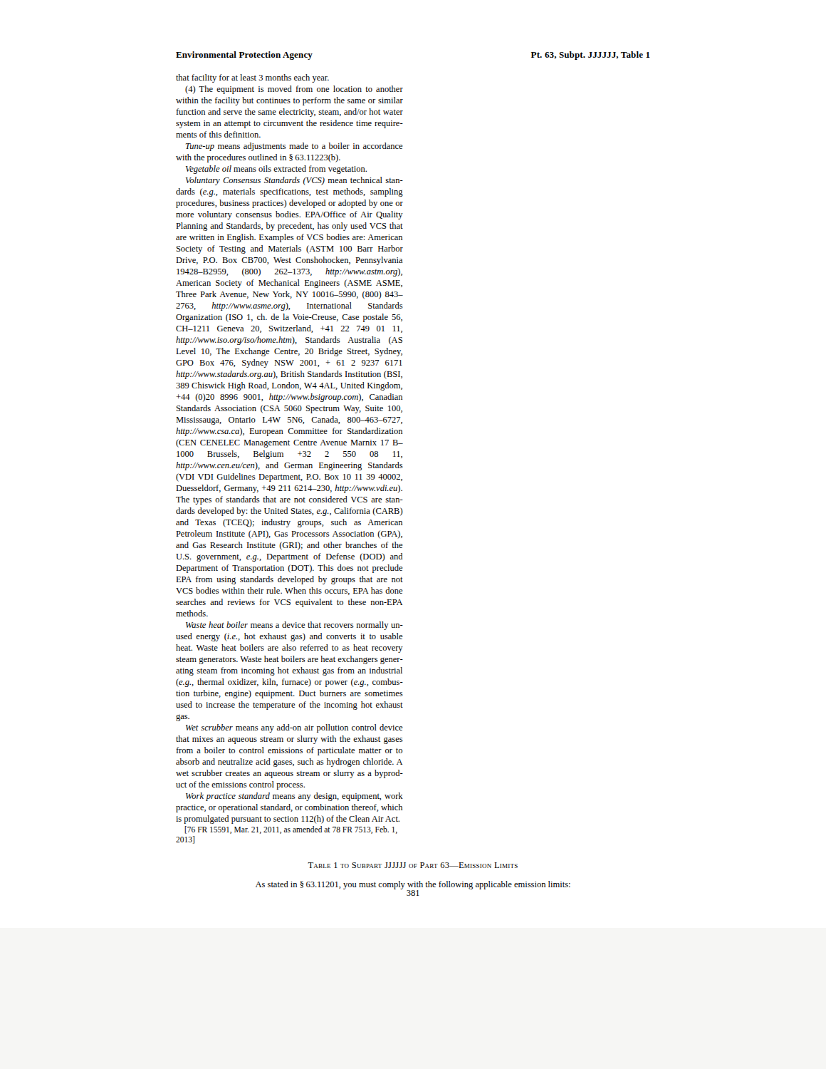Environmental Protection Agency Pt. 63, Subpt. JJJJJJ, Table 1
that facility for at least 3 months each year.
(4) The equipment is moved from one location to another within the facility but continues to perform the same or similar function and serve the same electricity, steam, and/or hot water system in an attempt to circumvent the residence time requirements of this definition.
Tune-up means adjustments made to a boiler in accordance with the procedures outlined in § 63.11223(b).
Vegetable oil means oils extracted from vegetation.
Voluntary Consensus Standards (VCS) mean technical standards (e.g., materials specifications, test methods, sampling procedures, business practices) developed or adopted by one or more voluntary consensus bodies. EPA/Office of Air Quality Planning and Standards, by precedent, has only used VCS that are written in English. Examples of VCS bodies are: American Society of Testing and Materials (ASTM 100 Barr Harbor Drive, P.O. Box CB700, West Conshohocken, Pennsylvania 19428–B2959, (800) 262–1373, http://www.astm.org), American Society of Mechanical Engineers (ASME ASME, Three Park Avenue, New York, NY 10016–5990, (800) 843–2763, http://www.asme.org), International Standards Organization (ISO 1, ch. de la Voie-Creuse, Case postale 56, CH–1211 Geneva 20, Switzerland, +41 22 749 01 11, http://www.iso.org/iso/home.htm), Standards Australia (AS Level 10, The Exchange Centre, 20 Bridge Street, Sydney, GPO Box 476, Sydney NSW 2001, + 61 2 9237 6171 http://www.stadards.org.au), British Standards Institution (BSI, 389 Chiswick High Road, London, W4 4AL, United Kingdom, +44 (0)20 8996 9001, http://www.bsigroup.com), Canadian Standards Association (CSA 5060 Spectrum Way, Suite 100, Mississauga, Ontario L4W 5N6, Canada, 800–463–6727, http://www.csa.ca), European Committee for Standardization (CEN CENELEC Management Centre Avenue Marnix 17 B–1000 Brussels, Belgium +32 2 550 08 11, http://www.cen.eu/cen), and German Engineering Standards (VDI VDI Guidelines Department, P.O. Box 10 11 39 40002, Duesseldorf, Germany, +49 211 6214–230, http://www.vdi.eu). The types of standards that are not considered VCS are standards developed by: the United States, e.g., California (CARB) and Texas (TCEQ); industry groups, such as American Petroleum Institute (API), Gas Processors Association (GPA), and Gas Research Institute (GRI); and other branches of the U.S. government, e.g., Department of Defense (DOD) and Department of Transportation (DOT). This does not preclude EPA from using standards developed by groups that are not VCS bodies within their rule. When this occurs, EPA has done searches and reviews for VCS equivalent to these non-EPA methods.
Waste heat boiler means a device that recovers normally unused energy (i.e., hot exhaust gas) and converts it to usable heat. Waste heat boilers are also referred to as heat recovery steam generators. Waste heat boilers are heat exchangers generating steam from incoming hot exhaust gas from an industrial (e.g., thermal oxidizer, kiln, furnace) or power (e.g., combustion turbine, engine) equipment. Duct burners are sometimes used to increase the temperature of the incoming hot exhaust gas.
Wet scrubber means any add-on air pollution control device that mixes an aqueous stream or slurry with the exhaust gases from a boiler to control emissions of particulate matter or to absorb and neutralize acid gases, such as hydrogen chloride. A wet scrubber creates an aqueous stream or slurry as a byproduct of the emissions control process.
Work practice standard means any design, equipment, work practice, or operational standard, or combination thereof, which is promulgated pursuant to section 112(h) of the Clean Air Act.
[76 FR 15591, Mar. 21, 2011, as amended at 78 FR 7513, Feb. 1, 2013]
Table 1 to Subpart JJJJJJ of Part 63—Emission Limits
As stated in § 63.11201, you must comply with the following applicable emission limits:
381